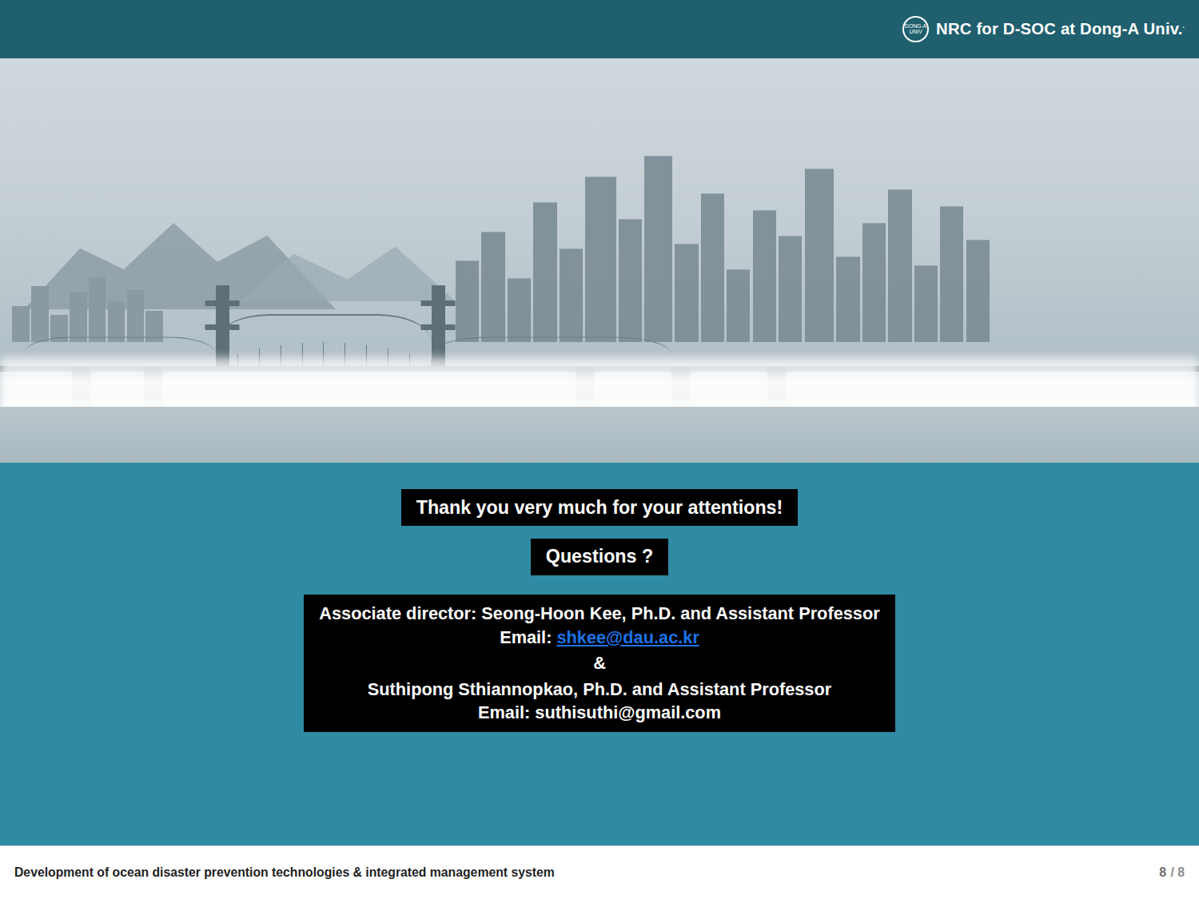DONG-A
UNIV
NRC for D-SOC at Dong-A Univ..
Thank you very much for your attentions!
Questions ?
Associate director: Seong-Hoon Kee, Ph.D. and Assistant Professor Email: shkee@dau.ac.kr & Suthipong Sthiannopkao, Ph.D. and Assistant Professor Email: suthisuthi@gmail.com
Development of ocean disaster prevention technologies & integrated management system
8/ 8